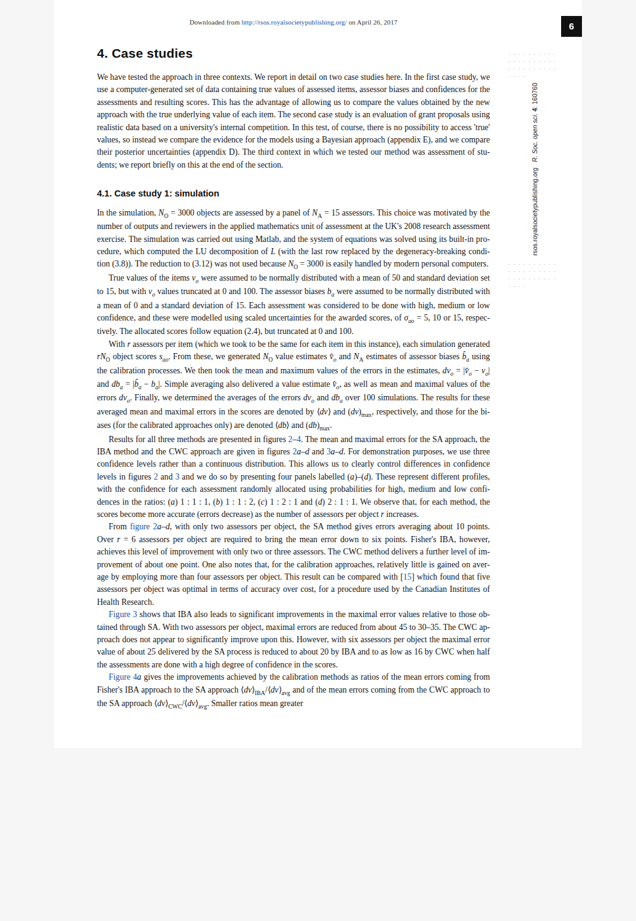Downloaded from http://rsos.royalsocietypublishing.org/ on April 26, 2017
6
. . . . . . . . . . . . . . . . . . . . . . . . . . . . . . . . . .
rsos.royalsocietypublishing.org R. Soc. open sci. 4: 160760
. . . . . . . . . . . . . . . . . . . . . . . . . . . . . . . . . .
4. Case studies
We have tested the approach in three contexts. We report in detail on two case studies here. In the first case study, we use a computer-generated set of data containing true values of assessed items, assessor biases and confidences for the assessments and resulting scores. This has the advantage of allowing us to compare the values obtained by the new approach with the true underlying value of each item. The second case study is an evaluation of grant proposals using realistic data based on a university's internal competition. In this test, of course, there is no possibility to access 'true' values, so instead we compare the evidence for the models using a Bayesian approach (appendix E), and we compare their posterior uncertainties (appendix D). The third context in which we tested our method was assessment of students; we report briefly on this at the end of the section.
4.1. Case study 1: simulation
In the simulation, NO = 3000 objects are assessed by a panel of NA = 15 assessors. This choice was motivated by the number of outputs and reviewers in the applied mathematics unit of assessment at the UK's 2008 research assessment exercise. The simulation was carried out using Matlab, and the system of equations was solved using its built-in procedure, which computed the LU decomposition of L (with the last row replaced by the degeneracy-breaking condition (3.8)). The reduction to (3.12) was not used because NO = 3000 is easily handled by modern personal computers.
True values of the items vo were assumed to be normally distributed with a mean of 50 and standard deviation set to 15, but with vo values truncated at 0 and 100. The assessor biases ba were assumed to be normally distributed with a mean of 0 and a standard deviation of 15. Each assessment was considered to be done with high, medium or low confidence, and these were modelled using scaled uncertainties for the awarded scores, of σao = 5, 10 or 15, respectively. The allocated scores follow equation (2.4), but truncated at 0 and 100.
With r assessors per item (which we took to be the same for each item in this instance), each simulation generated rNO object scores sao. From these, we generated NO value estimates v̂o and NA estimates of assessor biases b̂a using the calibration processes. We then took the mean and maximum values of the errors in the estimates, dvo = |v̂o − vo| and dba = |b̂a − ba|. Simple averaging also delivered a value estimate v̂o, as well as mean and maximal values of the errors dvo. Finally, we determined the averages of the errors dvo and dba over 100 simulations. The results for these averaged mean and maximal errors in the scores are denoted by ⟨dv⟩ and (dv)max, respectively, and those for the biases (for the calibrated approaches only) are denoted ⟨db⟩ and (db)max.
Results for all three methods are presented in figures 2–4. The mean and maximal errors for the SA approach, the IBA method and the CWC approach are given in figures 2 a–d and 3 a–d. For demonstration purposes, we use three confidence levels rather than a continuous distribution. This allows us to clearly control differences in confidence levels in figures 2 and 3 and we do so by presenting four panels labelled (a)–(d). These represent different profiles, with the confidence for each assessment randomly allocated using probabilities for high, medium and low confidences in the ratios: (a) 1 : 1 : 1, (b) 1 : 1 : 2, (c) 1 : 2 : 1 and (d) 2 : 1 : 1. We observe that, for each method, the scores become more accurate (errors decrease) as the number of assessors per object r increases.
From figure 2 a–d, with only two assessors per object, the SA method gives errors averaging about 10 points. Over r = 6 assessors per object are required to bring the mean error down to six points. Fisher's IBA, however, achieves this level of improvement with only two or three assessors. The CWC method delivers a further level of improvement of about one point. One also notes that, for the calibration approaches, relatively little is gained on average by employing more than four assessors per object. This result can be compared with [15] which found that five assessors per object was optimal in terms of accuracy over cost, for a procedure used by the Canadian Institutes of Health Research.
Figure 3 shows that IBA also leads to significant improvements in the maximal error values relative to those obtained through SA. With two assessors per object, maximal errors are reduced from about 45 to 30–35. The CWC approach does not appear to significantly improve upon this. However, with six assessors per object the maximal error value of about 25 delivered by the SA process is reduced to about 20 by IBA and to as low as 16 by CWC when half the assessments are done with a high degree of confidence in the scores.
Figure 4 a gives the improvements achieved by the calibration methods as ratios of the mean errors coming from Fisher's IBA approach to the SA approach ⟨dv⟩IBA/⟨dv⟩avg and of the mean errors coming from the CWC approach to the SA approach ⟨dv⟩CWC/⟨dv⟩avg. Smaller ratios mean greater